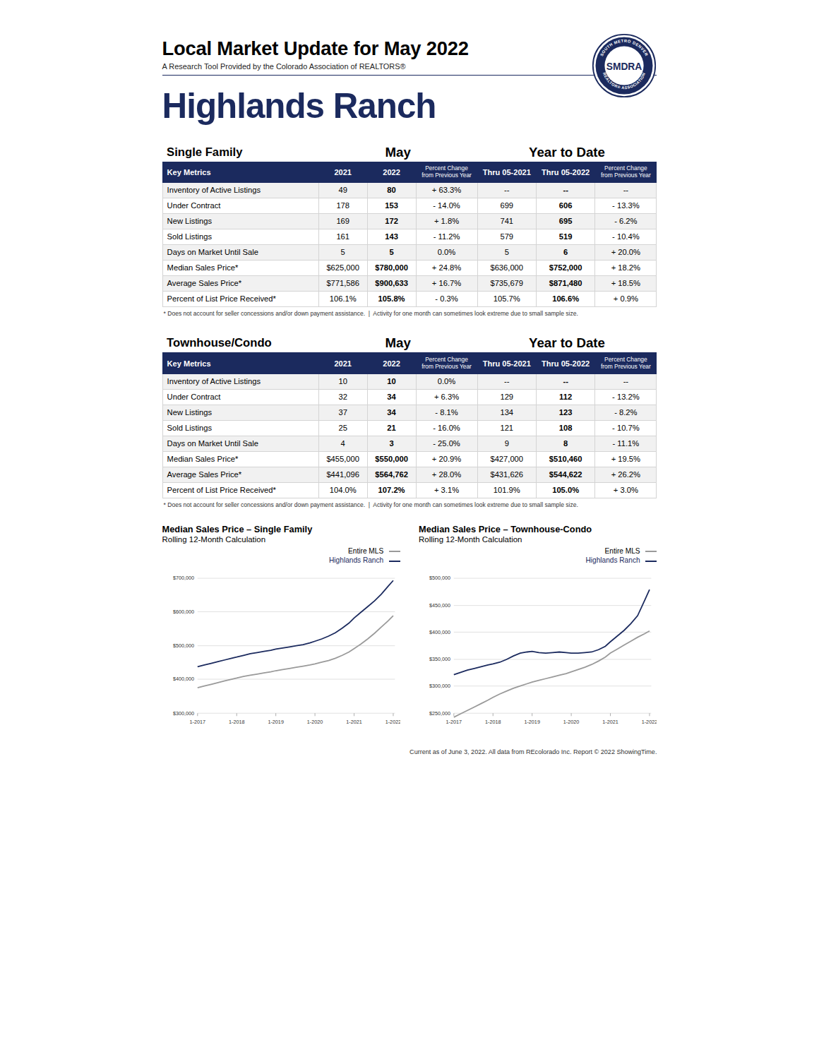Local Market Update for May 2022
A Research Tool Provided by the Colorado Association of REALTORS®
SMDRA SOUTH METRO DENVER REALTOR® ASSOCIATION est. 1945
Highlands Ranch
| Single Family | May | Year to Date |
| --- | --- | --- |
| Key Metrics | 2021 | 2022 | Percent Change from Previous Year | Thru 05-2021 | Thru 05-2022 | Percent Change from Previous Year |
| Inventory of Active Listings | 49 | 80 | + 63.3% | -- | -- | -- |
| Under Contract | 178 | 153 | - 14.0% | 699 | 606 | - 13.3% |
| New Listings | 169 | 172 | + 1.8% | 741 | 695 | - 6.2% |
| Sold Listings | 161 | 143 | - 11.2% | 579 | 519 | - 10.4% |
| Days on Market Until Sale | 5 | 5 | 0.0% | 5 | 6 | + 20.0% |
| Median Sales Price* | $625,000 | $780,000 | + 24.8% | $636,000 | $752,000 | + 18.2% |
| Average Sales Price* | $771,586 | $900,633 | + 16.7% | $735,679 | $871,480 | + 18.5% |
| Percent of List Price Received* | 106.1% | 105.8% | - 0.3% | 105.7% | 106.6% | + 0.9% |
* Does not account for seller concessions and/or down payment assistance. | Activity for one month can sometimes look extreme due to small sample size.
| Townhouse/Condo | May | Year to Date |
| --- | --- | --- |
| Key Metrics | 2021 | 2022 | Percent Change from Previous Year | Thru 05-2021 | Thru 05-2022 | Percent Change from Previous Year |
| Inventory of Active Listings | 10 | 10 | 0.0% | -- | -- | -- |
| Under Contract | 32 | 34 | + 6.3% | 129 | 112 | - 13.2% |
| New Listings | 37 | 34 | - 8.1% | 134 | 123 | - 8.2% |
| Sold Listings | 25 | 21 | - 16.0% | 121 | 108 | - 10.7% |
| Days on Market Until Sale | 4 | 3 | - 25.0% | 9 | 8 | - 11.1% |
| Median Sales Price* | $455,000 | $550,000 | + 20.9% | $427,000 | $510,460 | + 19.5% |
| Average Sales Price* | $441,096 | $564,762 | + 28.0% | $431,626 | $544,622 | + 26.2% |
| Percent of List Price Received* | 104.0% | 107.2% | + 3.1% | 101.9% | 105.0% | + 3.0% |
* Does not account for seller concessions and/or down payment assistance. | Activity for one month can sometimes look extreme due to small sample size.
Median Sales Price – Single Family
Rolling 12-Month Calculation
Entire MLS
Highlands Ranch
$700,000 $600,000 $500,000 $400,000 $300,000 1-2017 1-2018 1-2019 1-2020 1-2021 1-2022
Median Sales Price – Townhouse-Condo
Rolling 12-Month Calculation
Entire MLS
Highlands Ranch
$500,000 $450,000 $400,000 $350,000 $300,000 $250,000 1-2017 1-2018 1-2019 1-2020 1-2021 1-2022
Current as of June 3, 2022. All data from REcolorado Inc. Report © 2022 ShowingTime.